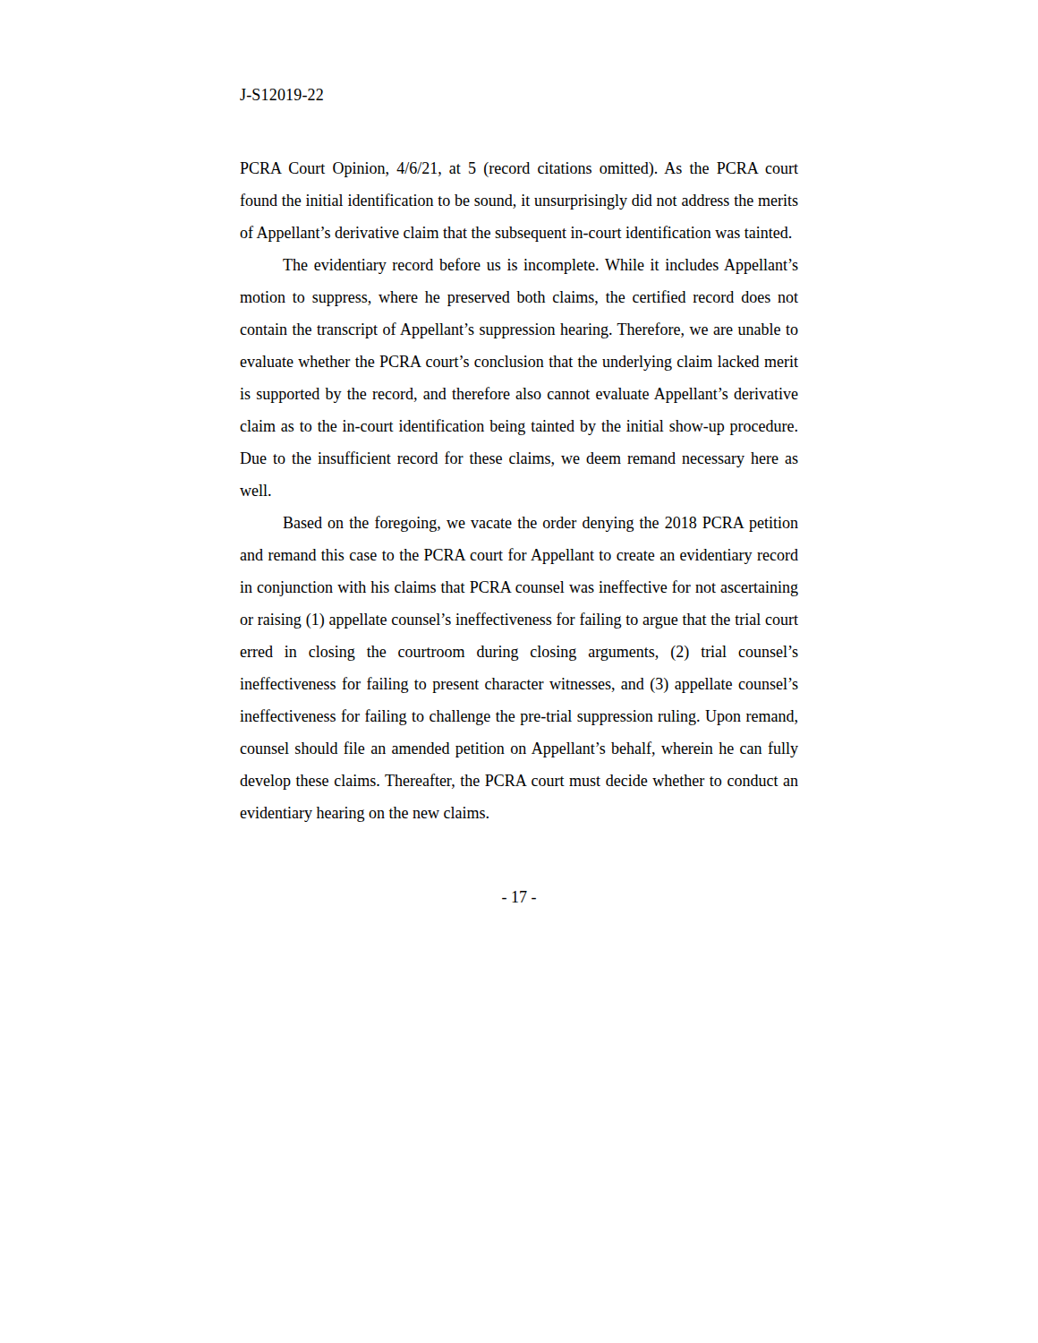J-S12019-22
PCRA Court Opinion, 4/6/21, at 5 (record citations omitted). As the PCRA court found the initial identification to be sound, it unsurprisingly did not address the merits of Appellant’s derivative claim that the subsequent in-court identification was tainted.
The evidentiary record before us is incomplete. While it includes Appellant’s motion to suppress, where he preserved both claims, the certified record does not contain the transcript of Appellant’s suppression hearing. Therefore, we are unable to evaluate whether the PCRA court’s conclusion that the underlying claim lacked merit is supported by the record, and therefore also cannot evaluate Appellant’s derivative claim as to the in-court identification being tainted by the initial show-up procedure. Due to the insufficient record for these claims, we deem remand necessary here as well.
Based on the foregoing, we vacate the order denying the 2018 PCRA petition and remand this case to the PCRA court for Appellant to create an evidentiary record in conjunction with his claims that PCRA counsel was ineffective for not ascertaining or raising (1) appellate counsel’s ineffectiveness for failing to argue that the trial court erred in closing the courtroom during closing arguments, (2) trial counsel’s ineffectiveness for failing to present character witnesses, and (3) appellate counsel’s ineffectiveness for failing to challenge the pre-trial suppression ruling. Upon remand, counsel should file an amended petition on Appellant’s behalf, wherein he can fully develop these claims. Thereafter, the PCRA court must decide whether to conduct an evidentiary hearing on the new claims.
- 17 -